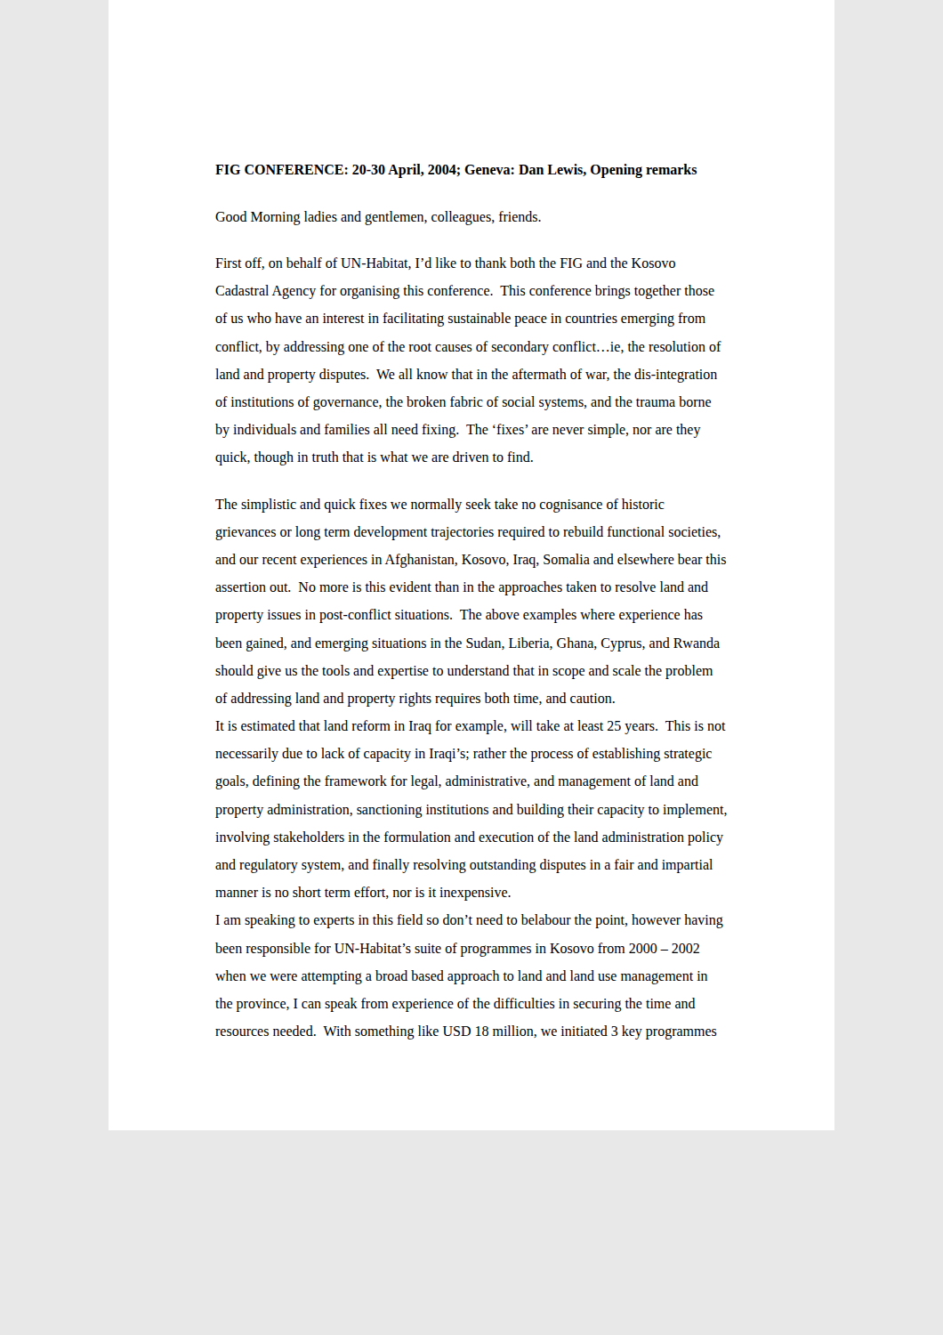FIG CONFERENCE: 20-30 April, 2004; Geneva: Dan Lewis, Opening remarks
Good Morning ladies and gentlemen, colleagues, friends.
First off, on behalf of UN-Habitat, I’d like to thank both the FIG and the Kosovo Cadastral Agency for organising this conference. This conference brings together those of us who have an interest in facilitating sustainable peace in countries emerging from conflict, by addressing one of the root causes of secondary conflict…ie, the resolution of land and property disputes. We all know that in the aftermath of war, the dis-integration of institutions of governance, the broken fabric of social systems, and the trauma borne by individuals and families all need fixing. The ‘fixes’ are never simple, nor are they quick, though in truth that is what we are driven to find.
The simplistic and quick fixes we normally seek take no cognisance of historic grievances or long term development trajectories required to rebuild functional societies, and our recent experiences in Afghanistan, Kosovo, Iraq, Somalia and elsewhere bear this assertion out. No more is this evident than in the approaches taken to resolve land and property issues in post-conflict situations. The above examples where experience has been gained, and emerging situations in the Sudan, Liberia, Ghana, Cyprus, and Rwanda should give us the tools and expertise to understand that in scope and scale the problem of addressing land and property rights requires both time, and caution.
It is estimated that land reform in Iraq for example, will take at least 25 years. This is not necessarily due to lack of capacity in Iraqi’s; rather the process of establishing strategic goals, defining the framework for legal, administrative, and management of land and property administration, sanctioning institutions and building their capacity to implement, involving stakeholders in the formulation and execution of the land administration policy and regulatory system, and finally resolving outstanding disputes in a fair and impartial manner is no short term effort, nor is it inexpensive.
I am speaking to experts in this field so don’t need to belabour the point, however having been responsible for UN-Habitat’s suite of programmes in Kosovo from 2000 – 2002 when we were attempting a broad based approach to land and land use management in the province, I can speak from experience of the difficulties in securing the time and resources needed. With something like USD 18 million, we initiated 3 key programmes